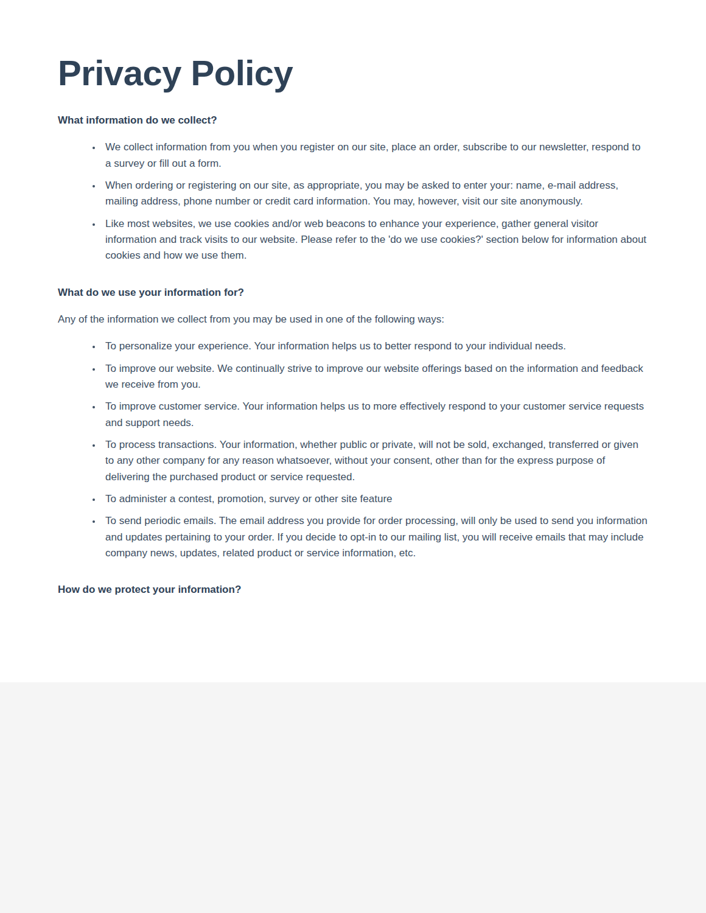Privacy Policy
What information do we collect?
We collect information from you when you register on our site, place an order, subscribe to our newsletter, respond to a survey or fill out a form.
When ordering or registering on our site, as appropriate, you may be asked to enter your: name, e-mail address, mailing address, phone number or credit card information. You may, however, visit our site anonymously.
Like most websites, we use cookies and/or web beacons to enhance your experience, gather general visitor information and track visits to our website. Please refer to the 'do we use cookies?' section below for information about cookies and how we use them.
What do we use your information for?
Any of the information we collect from you may be used in one of the following ways:
To personalize your experience. Your information helps us to better respond to your individual needs.
To improve our website. We continually strive to improve our website offerings based on the information and feedback we receive from you.
To improve customer service. Your information helps us to more effectively respond to your customer service requests and support needs.
To process transactions. Your information, whether public or private, will not be sold, exchanged, transferred or given to any other company for any reason whatsoever, without your consent, other than for the express purpose of delivering the purchased product or service requested.
To administer a contest, promotion, survey or other site feature
To send periodic emails. The email address you provide for order processing, will only be used to send you information and updates pertaining to your order. If you decide to opt-in to our mailing list, you will receive emails that may include company news, updates, related product or service information, etc.
How do we protect your information?